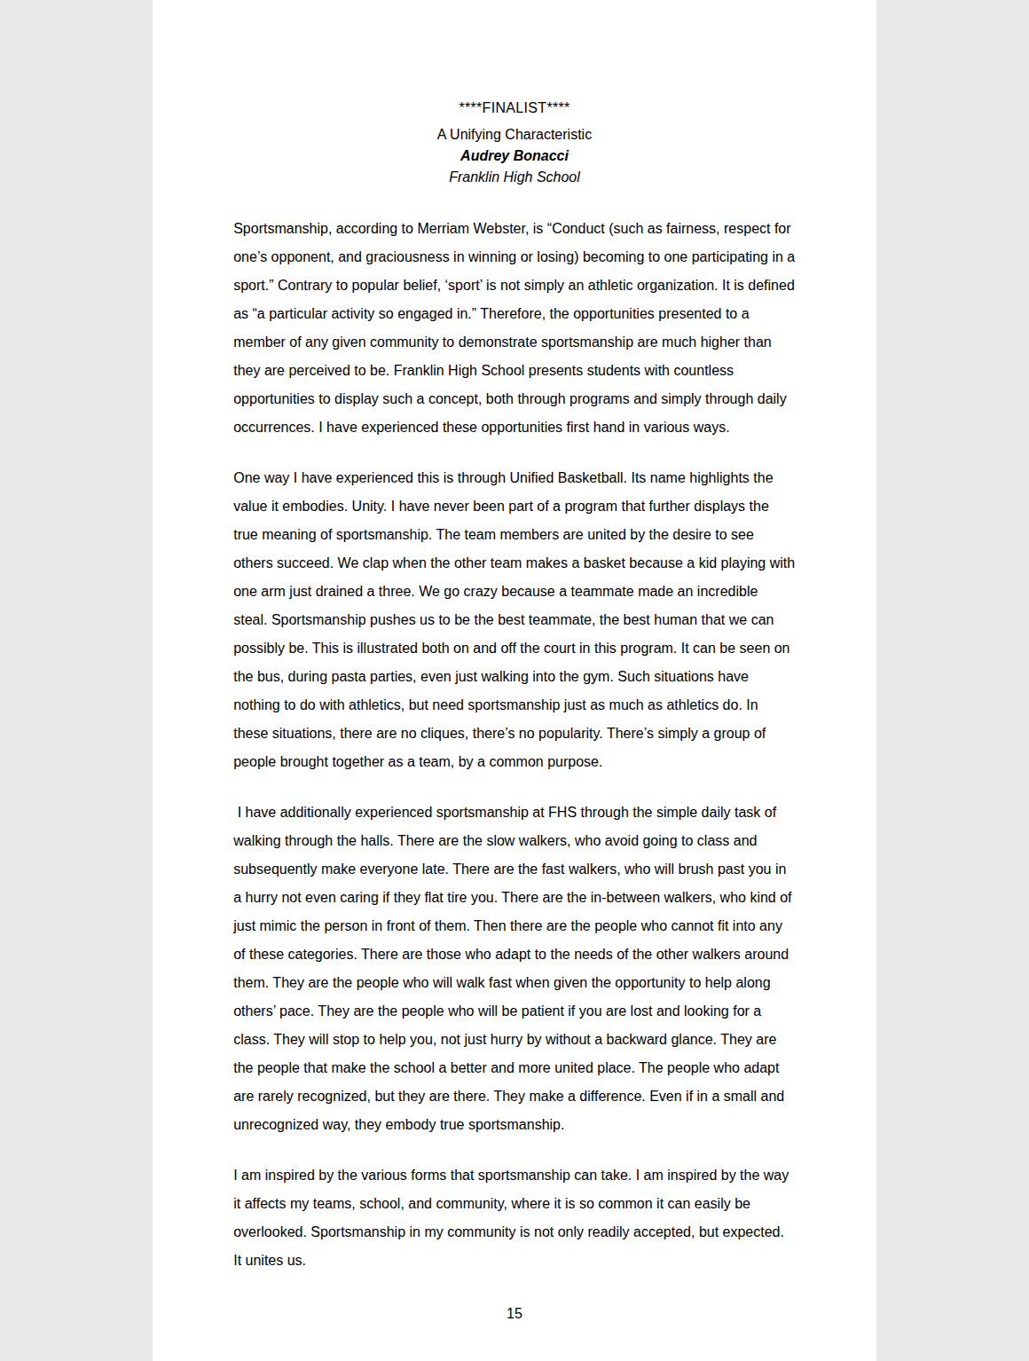****FINALIST****
A Unifying Characteristic
Audrey Bonacci
Franklin High School
Sportsmanship, according to Merriam Webster, is “Conduct (such as fairness, respect for one’s opponent, and graciousness in winning or losing) becoming to one participating in a sport.” Contrary to popular belief, ‘sport’ is not simply an athletic organization. It is defined as “a particular activity so engaged in.” Therefore, the opportunities presented to a member of any given community to demonstrate sportsmanship are much higher than they are perceived to be. Franklin High School presents students with countless opportunities to display such a concept, both through programs and simply through daily occurrences. I have experienced these opportunities first hand in various ways.
One way I have experienced this is through Unified Basketball. Its name highlights the value it embodies. Unity. I have never been part of a program that further displays the true meaning of sportsmanship. The team members are united by the desire to see others succeed. We clap when the other team makes a basket because a kid playing with one arm just drained a three. We go crazy because a teammate made an incredible steal. Sportsmanship pushes us to be the best teammate, the best human that we can possibly be. This is illustrated both on and off the court in this program. It can be seen on the bus, during pasta parties, even just walking into the gym. Such situations have nothing to do with athletics, but need sportsmanship just as much as athletics do. In these situations, there are no cliques, there’s no popularity. There’s simply a group of people brought together as a team, by a common purpose.
I have additionally experienced sportsmanship at FHS through the simple daily task of walking through the halls. There are the slow walkers, who avoid going to class and subsequently make everyone late. There are the fast walkers, who will brush past you in a hurry not even caring if they flat tire you. There are the in-between walkers, who kind of just mimic the person in front of them. Then there are the people who cannot fit into any of these categories. There are those who adapt to the needs of the other walkers around them. They are the people who will walk fast when given the opportunity to help along others’ pace. They are the people who will be patient if you are lost and looking for a class. They will stop to help you, not just hurry by without a backward glance. They are the people that make the school a better and more united place. The people who adapt are rarely recognized, but they are there. They make a difference. Even if in a small and unrecognized way, they embody true sportsmanship.
I am inspired by the various forms that sportsmanship can take. I am inspired by the way it affects my teams, school, and community, where it is so common it can easily be overlooked. Sportsmanship in my community is not only readily accepted, but expected. It unites us.
15